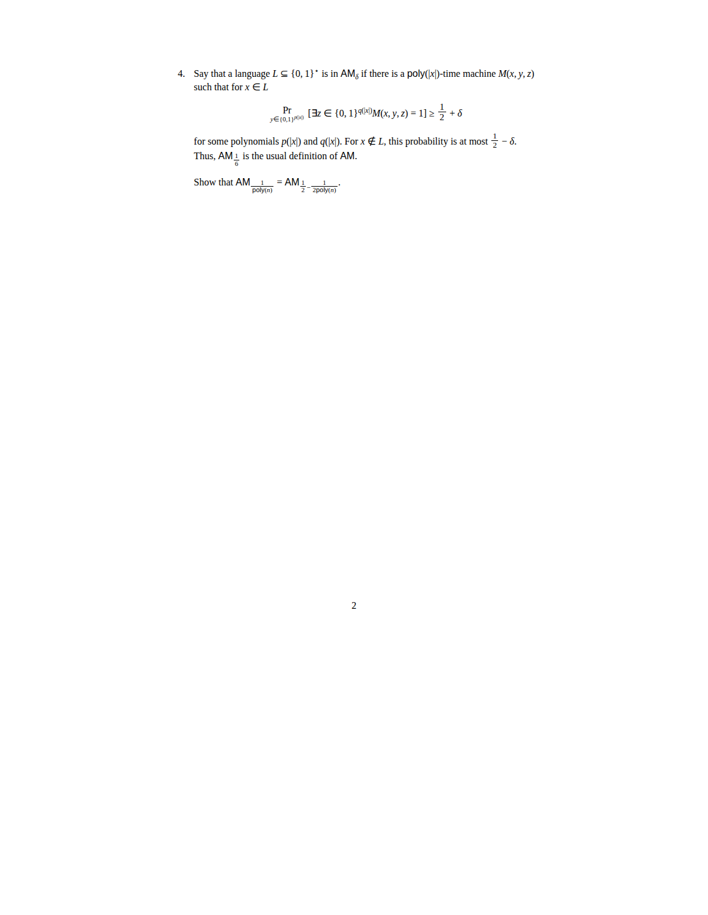4.
Say that a language L ⊆ {0, 1}⋆ is in AMδ if there is a poly(|x|)-time machine M(x, y, z) such that for x ∈ L
Pr y∈{0,1}p(|x|) [∃z ∈ {0, 1}q(|x|)M(x, y, z) = 1] ≥ 12 + δ
for some polynomials p(|x|) and q(|x|). For x ∉ L, this probability is at most 12 − δ. Thus, AM 16 is the usual definition of AM.
Show that AM 1 poly(n) = AM 12−12poly(n).
2